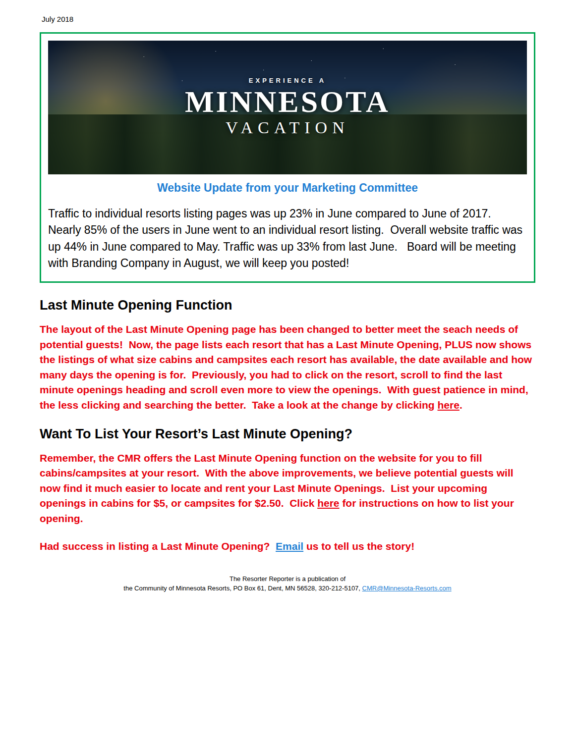July 2018
EXPERIENCE A
MINNESOTA
VACATION
Website Update from your Marketing Committee
Traffic to individual resorts listing pages was up 23% in June compared to June of 2017. Nearly 85% of the users in June went to an individual resort listing. Overall website traffic was up 44% in June compared to May. Traffic was up 33% from last June. Board will be meeting with Branding Company in August, we will keep you posted!
Last Minute Opening Function
The layout of the Last Minute Opening page has been changed to better meet the seach needs of potential guests! Now, the page lists each resort that has a Last Minute Opening, PLUS now shows the listings of what size cabins and campsites each resort has available, the date available and how many days the opening is for. Previously, you had to click on the resort, scroll to find the last minute openings heading and scroll even more to view the openings. With guest patience in mind, the less clicking and searching the better. Take a look at the change by clicking here.
Want To List Your Resort’s Last Minute Opening?
Remember, the CMR offers the Last Minute Opening function on the website for you to fill cabins/campsites at your resort. With the above improvements, we believe potential guests will now find it much easier to locate and rent your Last Minute Openings. List your upcoming openings in cabins for $5, or campsites for $2.50. Click here for instructions on how to list your opening.
Had success in listing a Last Minute Opening? Email us to tell us the story!
The Resorter Reporter is a publication of
the Community of Minnesota Resorts, PO Box 61, Dent, MN 56528, 320-212-5107, CMR@Minnesota-Resorts.com